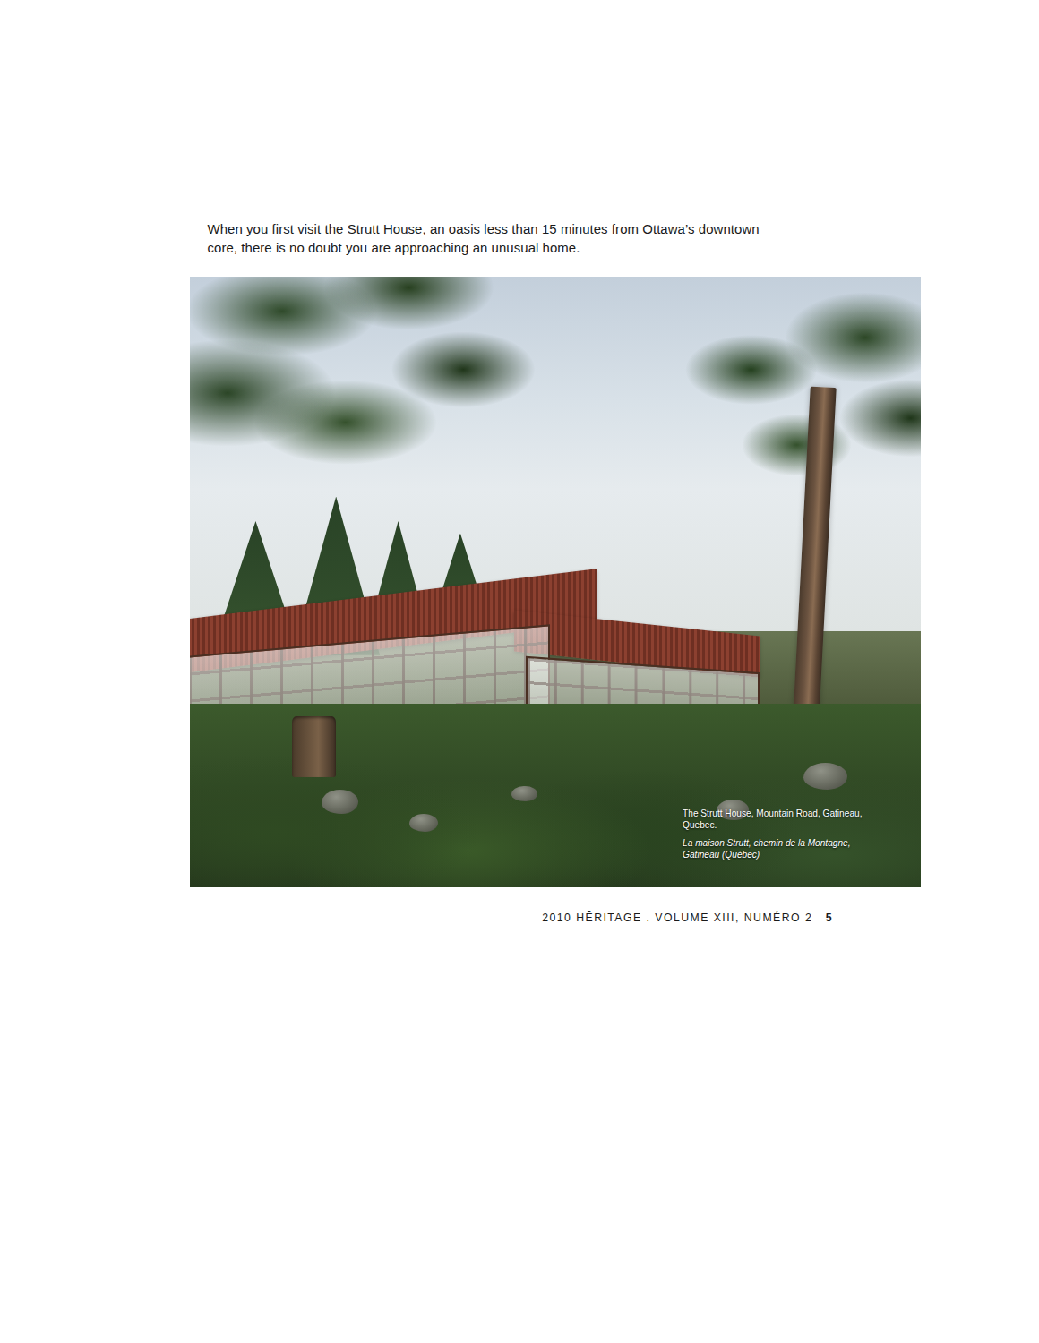When you first visit the Strutt House, an oasis less than 15 minutes from Ottawa’s downtown core, there is no doubt you are approaching an unusual home.
The Strutt House, Mountain Road, Gatineau, Quebec.
La maison Strutt, chemin de la Montagne, Gatineau (Québec)
2010 HĒRITAGE . VOLUME XIII, NUMÉRO 2 5